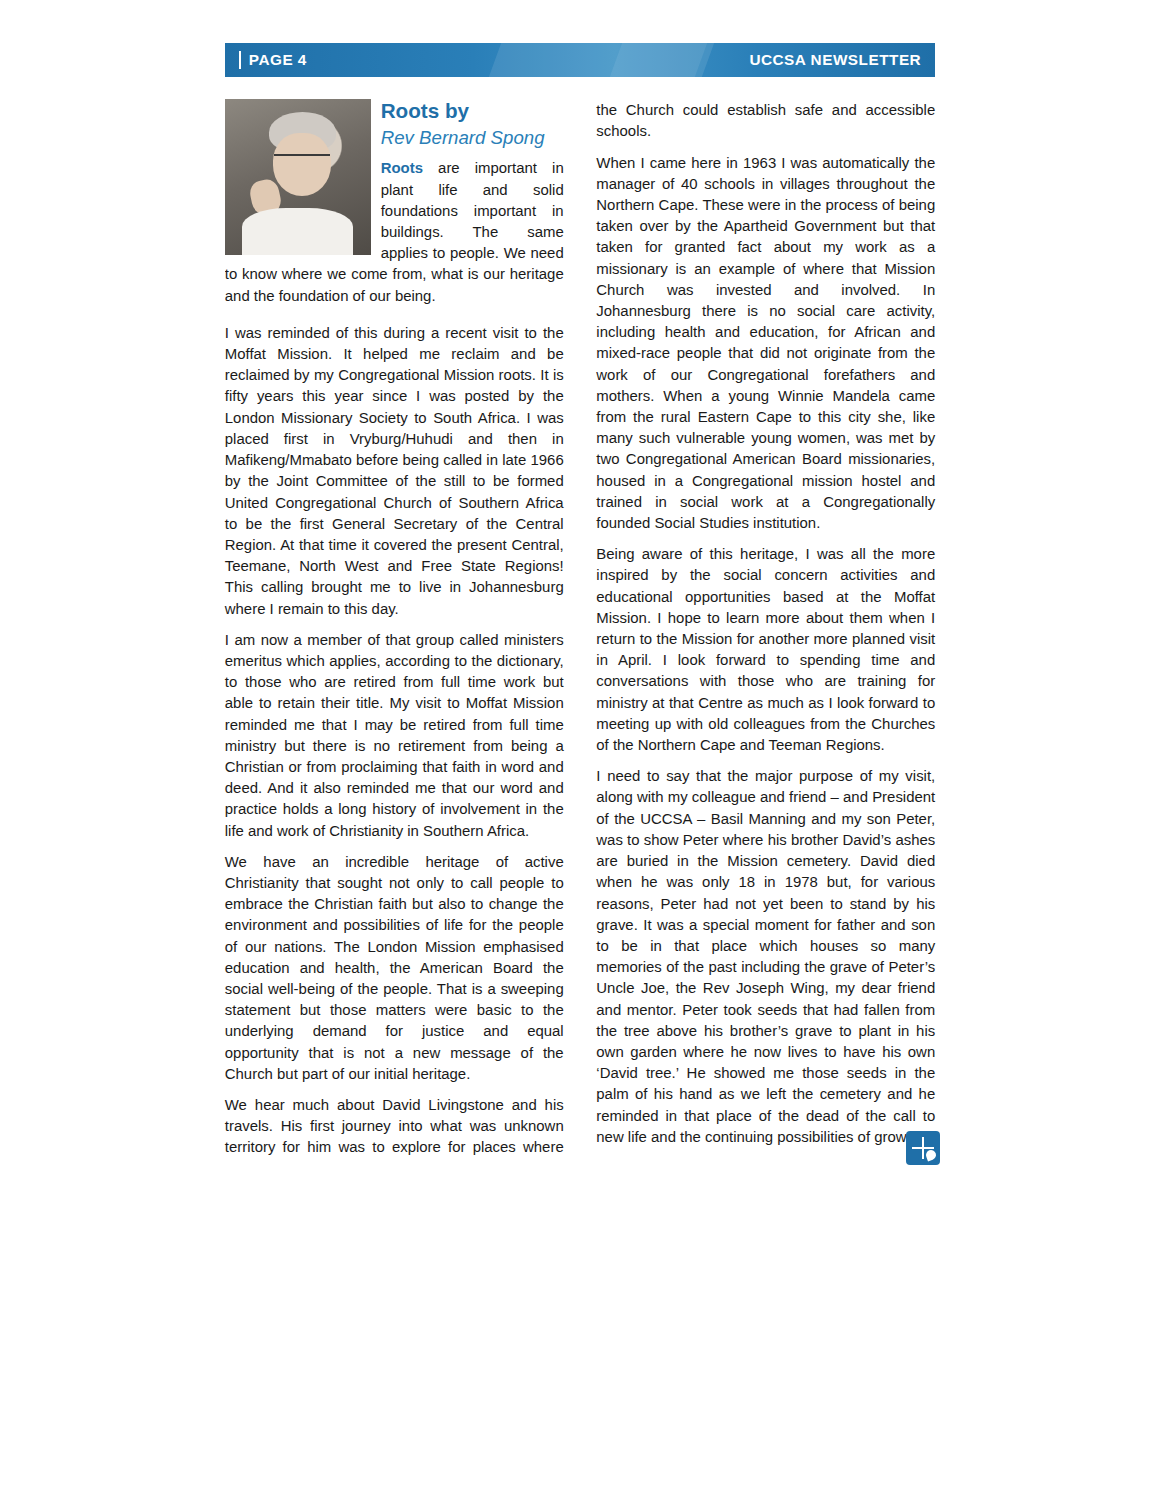PAGE 4 UCCSA NEWSLETTER
Roots by
Rev Bernard Spong
Roots are important in plant life and solid foundations important in buildings. The same applies to people. We need to know where we come from, what is our heritage and the foundation of our being.
I was reminded of this during a recent visit to the Moffat Mission. It helped me reclaim and be reclaimed by my Congregational Mission roots. It is fifty years this year since I was posted by the London Missionary Society to South Africa. I was placed first in Vryburg/Huhudi and then in Mafikeng/Mmabato before being called in late 1966 by the Joint Committee of the still to be formed United Congregational Church of Southern Africa to be the first General Secretary of the Central Region. At that time it covered the present Central, Teemane, North West and Free State Regions! This calling brought me to live in Johannesburg where I remain to this day.
I am now a member of that group called ministers emeritus which applies, according to the dictionary, to those who are retired from full time work but able to retain their title. My visit to Moffat Mission reminded me that I may be retired from full time ministry but there is no retirement from being a Christian or from proclaiming that faith in word and deed. And it also reminded me that our word and practice holds a long history of involvement in the life and work of Christianity in Southern Africa.
We have an incredible heritage of active Christianity that sought not only to call people to embrace the Christian faith but also to change the environment and possibilities of life for the people of our nations. The London Mission emphasised education and health, the American Board the social well-being of the people. That is a sweeping statement but those matters were basic to the underlying demand for justice and equal opportunity that is not a new message of the Church but part of our initial heritage.
We hear much about David Livingstone and his travels. His first journey into what was unknown territory for him was to explore for places where the Church could establish safe and accessible schools.
When I came here in 1963 I was automatically the manager of 40 schools in villages throughout the Northern Cape. These were in the process of being taken over by the Apartheid Government but that taken for granted fact about my work as a missionary is an example of where that Mission Church was invested and involved. In Johannesburg there is no social care activity, including health and education, for African and mixed-race people that did not originate from the work of our Congregational forefathers and mothers. When a young Winnie Mandela came from the rural Eastern Cape to this city she, like many such vulnerable young women, was met by two Congregational American Board missionaries, housed in a Congregational mission hostel and trained in social work at a Congregationally founded Social Studies institution.
Being aware of this heritage, I was all the more inspired by the social concern activities and educational opportunities based at the Moffat Mission. I hope to learn more about them when I return to the Mission for another more planned visit in April. I look forward to spending time and conversations with those who are training for ministry at that Centre as much as I look forward to meeting up with old colleagues from the Churches of the Northern Cape and Teeman Regions.
I need to say that the major purpose of my visit, along with my colleague and friend – and President of the UCCSA – Basil Manning and my son Peter, was to show Peter where his brother David’s ashes are buried in the Mission cemetery. David died when he was only 18 in 1978 but, for various reasons, Peter had not yet been to stand by his grave. It was a special moment for father and son to be in that place which houses so many memories of the past including the grave of Peter’s Uncle Joe, the Rev Joseph Wing, my dear friend and mentor. Peter took seeds that had fallen from the tree above his brother’s grave to plant in his own garden where he now lives to have his own ‘David tree.’ He showed me those seeds in the palm of his hand as we left the cemetery and he reminded in that place of the dead of the call to new life and the continuing possibilities of growth.